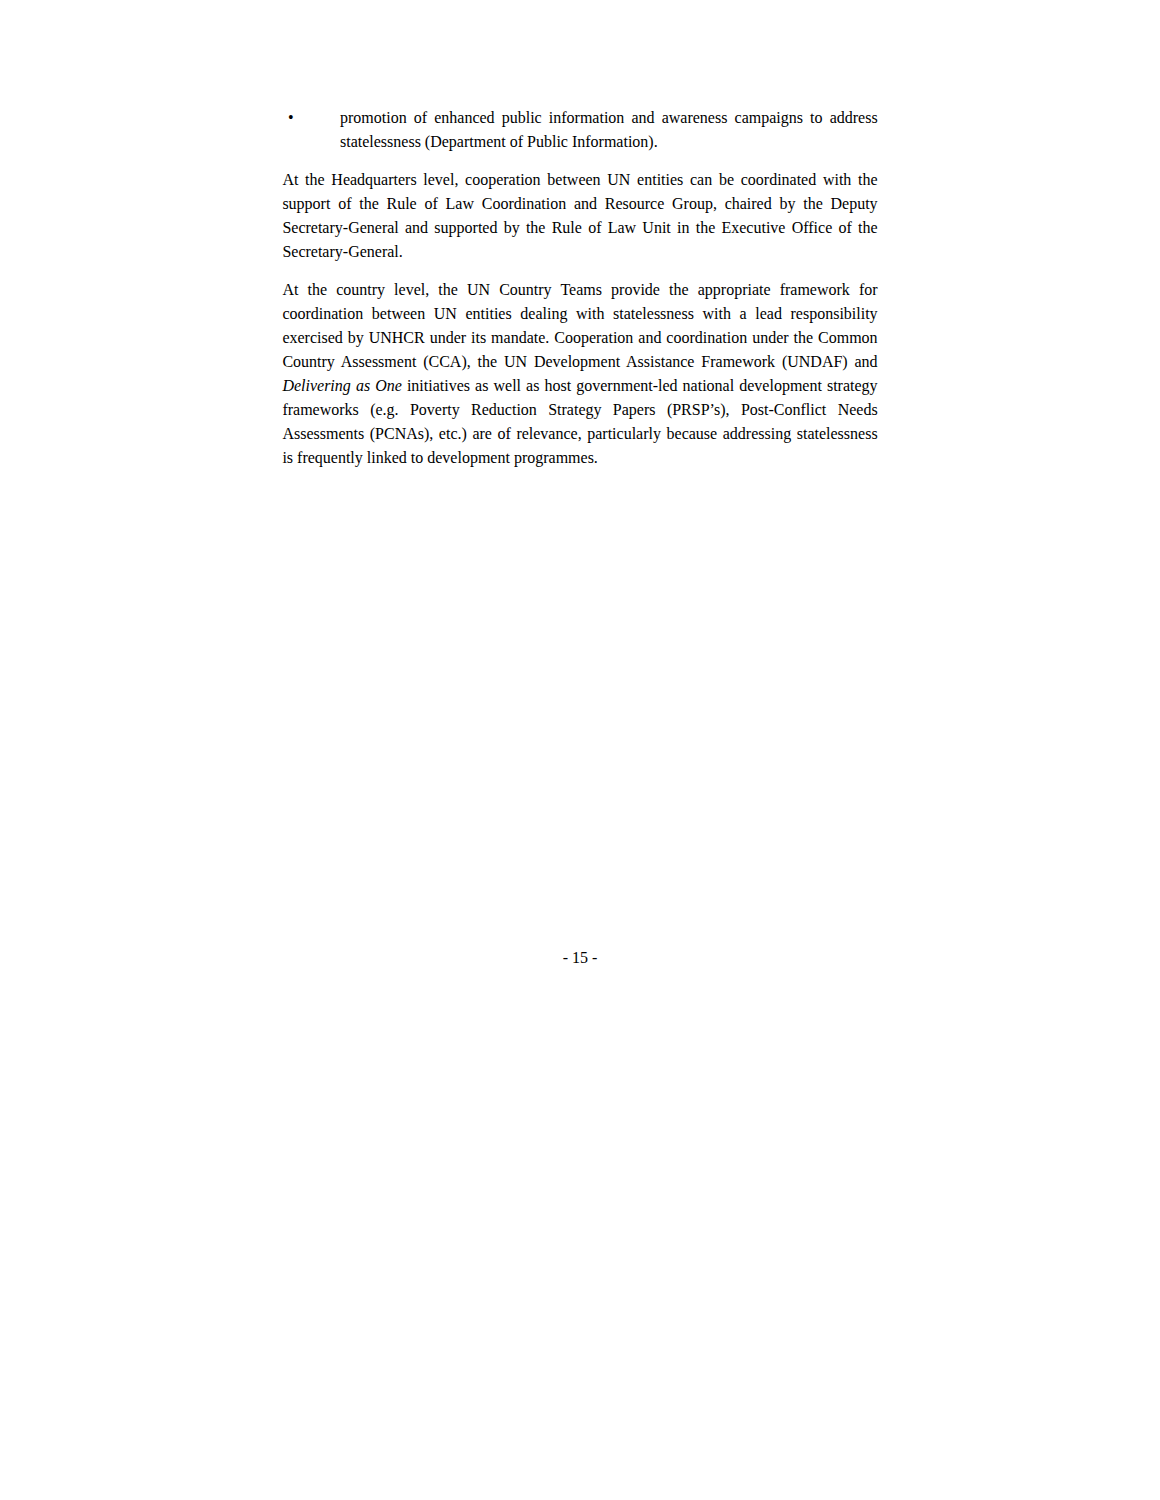promotion of enhanced public information and awareness campaigns to address statelessness (Department of Public Information).
At the Headquarters level, cooperation between UN entities can be coordinated with the support of the Rule of Law Coordination and Resource Group, chaired by the Deputy Secretary-General and supported by the Rule of Law Unit in the Executive Office of the Secretary-General.
At the country level, the UN Country Teams provide the appropriate framework for coordination between UN entities dealing with statelessness with a lead responsibility exercised by UNHCR under its mandate. Cooperation and coordination under the Common Country Assessment (CCA), the UN Development Assistance Framework (UNDAF) and Delivering as One initiatives as well as host government-led national development strategy frameworks (e.g. Poverty Reduction Strategy Papers (PRSP’s), Post-Conflict Needs Assessments (PCNAs), etc.) are of relevance, particularly because addressing statelessness is frequently linked to development programmes.
- 15 -